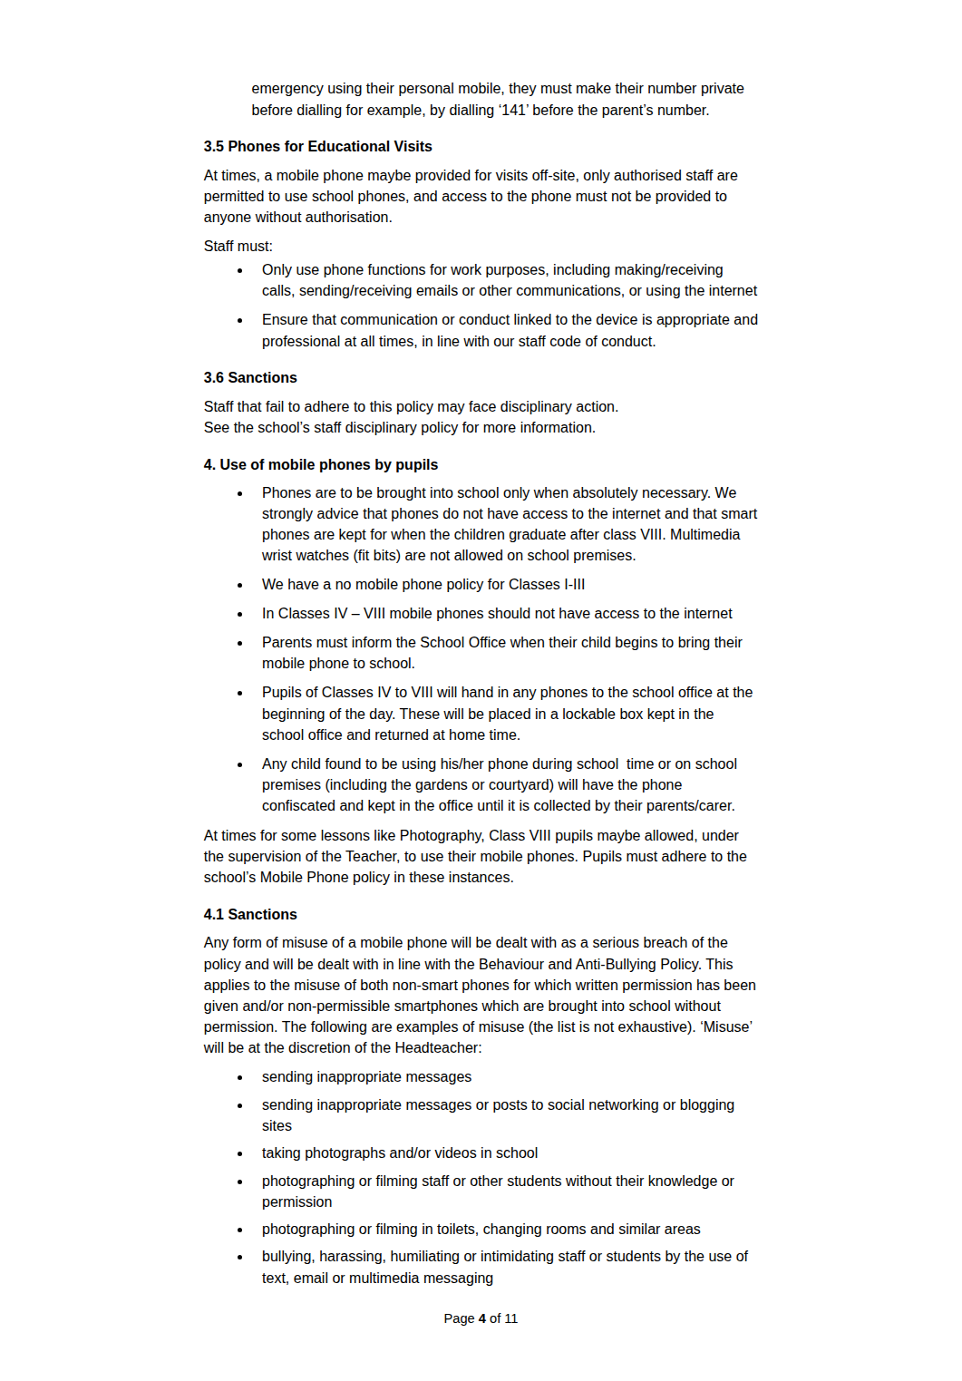emergency using their personal mobile, they must make their number private before dialling for example, by dialling ‘141’ before the parent’s number.
3.5 Phones for Educational Visits
At times, a mobile phone maybe provided for visits off-site, only authorised staff are permitted to use school phones, and access to the phone must not be provided to anyone without authorisation.
Staff must:
Only use phone functions for work purposes, including making/receiving calls, sending/receiving emails or other communications, or using the internet
Ensure that communication or conduct linked to the device is appropriate and professional at all times, in line with our staff code of conduct.
3.6 Sanctions
Staff that fail to adhere to this policy may face disciplinary action.
See the school’s staff disciplinary policy for more information.
4. Use of mobile phones by pupils
Phones are to be brought into school only when absolutely necessary. We strongly advice that phones do not have access to the internet and that smart phones are kept for when the children graduate after class VIII. Multimedia wrist watches (fit bits) are not allowed on school premises.
We have a no mobile phone policy for Classes I-III
In Classes IV – VIII mobile phones should not have access to the internet
Parents must inform the School Office when their child begins to bring their mobile phone to school.
Pupils of Classes IV to VIII will hand in any phones to the school office at the beginning of the day. These will be placed in a lockable box kept in the school office and returned at home time.
Any child found to be using his/her phone during school time or on school premises (including the gardens or courtyard) will have the phone confiscated and kept in the office until it is collected by their parents/carer.
At times for some lessons like Photography, Class VIII pupils maybe allowed, under the supervision of the Teacher, to use their mobile phones. Pupils must adhere to the school’s Mobile Phone policy in these instances.
4.1 Sanctions
Any form of misuse of a mobile phone will be dealt with as a serious breach of the policy and will be dealt with in line with the Behaviour and Anti-Bullying Policy. This applies to the misuse of both non-smart phones for which written permission has been given and/or non-permissible smartphones which are brought into school without permission. The following are examples of misuse (the list is not exhaustive). ‘Misuse’ will be at the discretion of the Headteacher:
sending inappropriate messages
sending inappropriate messages or posts to social networking or blogging sites
taking photographs and/or videos in school
photographing or filming staff or other students without their knowledge or permission
photographing or filming in toilets, changing rooms and similar areas
bullying, harassing, humiliating or intimidating staff or students by the use of text, email or multimedia messaging
Page 4 of 11